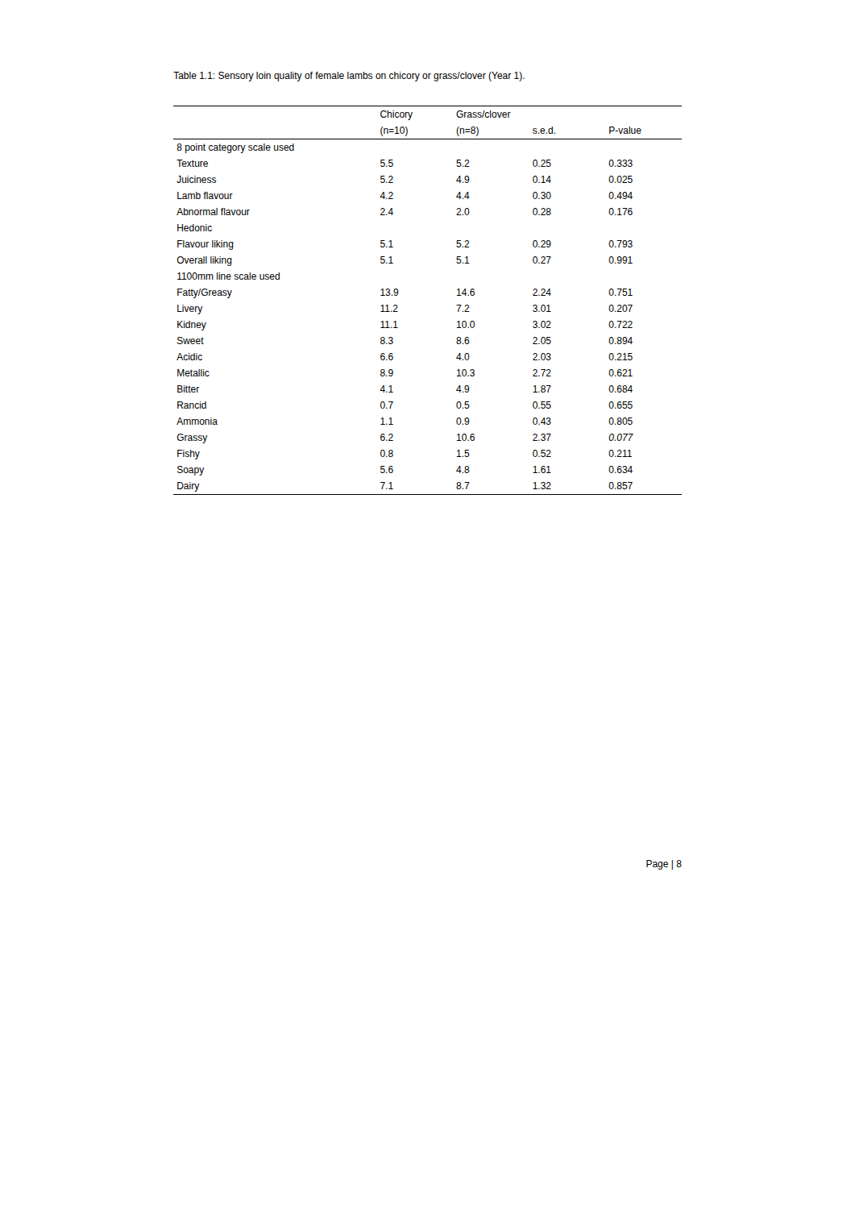Table 1.1: Sensory loin quality of female lambs on chicory or grass/clover (Year 1).
| | Chicory | Grass/clover | | |
| | (n=10) | (n=8) | s.e.d. | P-value |
| 8 point category scale used | | | | |
| Texture | 5.5 | 5.2 | 0.25 | 0.333 |
| Juiciness | 5.2 | 4.9 | 0.14 | 0.025 |
| Lamb flavour | 4.2 | 4.4 | 0.30 | 0.494 |
| Abnormal flavour | 2.4 | 2.0 | 0.28 | 0.176 |
| Hedonic | | | | |
| Flavour liking | 5.1 | 5.2 | 0.29 | 0.793 |
| Overall liking | 5.1 | 5.1 | 0.27 | 0.991 |
| 1100mm line scale used | | | | |
| Fatty/Greasy | 13.9 | 14.6 | 2.24 | 0.751 |
| Livery | 11.2 | 7.2 | 3.01 | 0.207 |
| Kidney | 11.1 | 10.0 | 3.02 | 0.722 |
| Sweet | 8.3 | 8.6 | 2.05 | 0.894 |
| Acidic | 6.6 | 4.0 | 2.03 | 0.215 |
| Metallic | 8.9 | 10.3 | 2.72 | 0.621 |
| Bitter | 4.1 | 4.9 | 1.87 | 0.684 |
| Rancid | 0.7 | 0.5 | 0.55 | 0.655 |
| Ammonia | 1.1 | 0.9 | 0.43 | 0.805 |
| Grassy | 6.2 | 10.6 | 2.37 | 0.077 |
| Fishy | 0.8 | 1.5 | 0.52 | 0.211 |
| Soapy | 5.6 | 4.8 | 1.61 | 0.634 |
| Dairy | 7.1 | 8.7 | 1.32 | 0.857 |
Page | 8